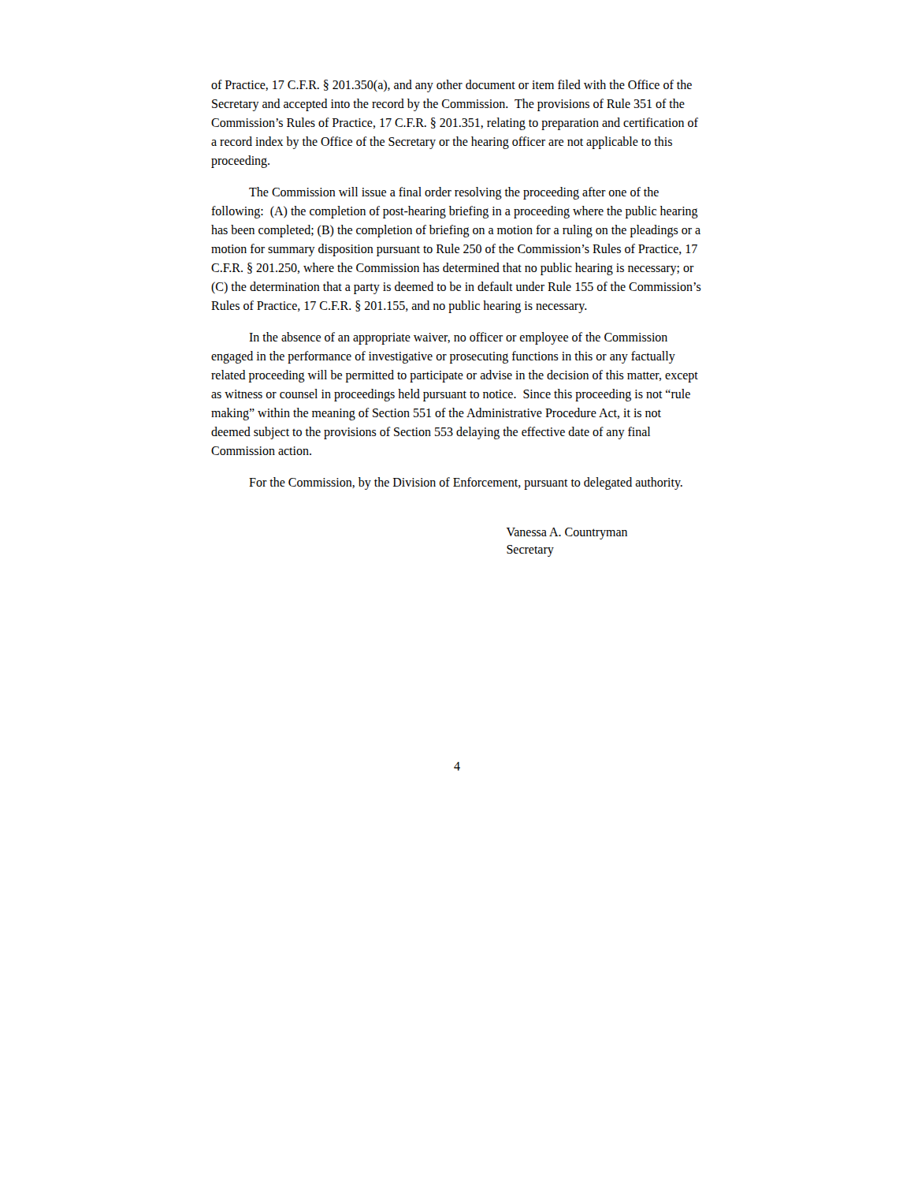of Practice, 17 C.F.R. § 201.350(a), and any other document or item filed with the Office of the Secretary and accepted into the record by the Commission. The provisions of Rule 351 of the Commission’s Rules of Practice, 17 C.F.R. § 201.351, relating to preparation and certification of a record index by the Office of the Secretary or the hearing officer are not applicable to this proceeding.
The Commission will issue a final order resolving the proceeding after one of the following: (A) the completion of post-hearing briefing in a proceeding where the public hearing has been completed; (B) the completion of briefing on a motion for a ruling on the pleadings or a motion for summary disposition pursuant to Rule 250 of the Commission’s Rules of Practice, 17 C.F.R. § 201.250, where the Commission has determined that no public hearing is necessary; or (C) the determination that a party is deemed to be in default under Rule 155 of the Commission’s Rules of Practice, 17 C.F.R. § 201.155, and no public hearing is necessary.
In the absence of an appropriate waiver, no officer or employee of the Commission engaged in the performance of investigative or prosecuting functions in this or any factually related proceeding will be permitted to participate or advise in the decision of this matter, except as witness or counsel in proceedings held pursuant to notice. Since this proceeding is not “rule making” within the meaning of Section 551 of the Administrative Procedure Act, it is not deemed subject to the provisions of Section 553 delaying the effective date of any final Commission action.
For the Commission, by the Division of Enforcement, pursuant to delegated authority.
Vanessa A. Countryman
Secretary
4